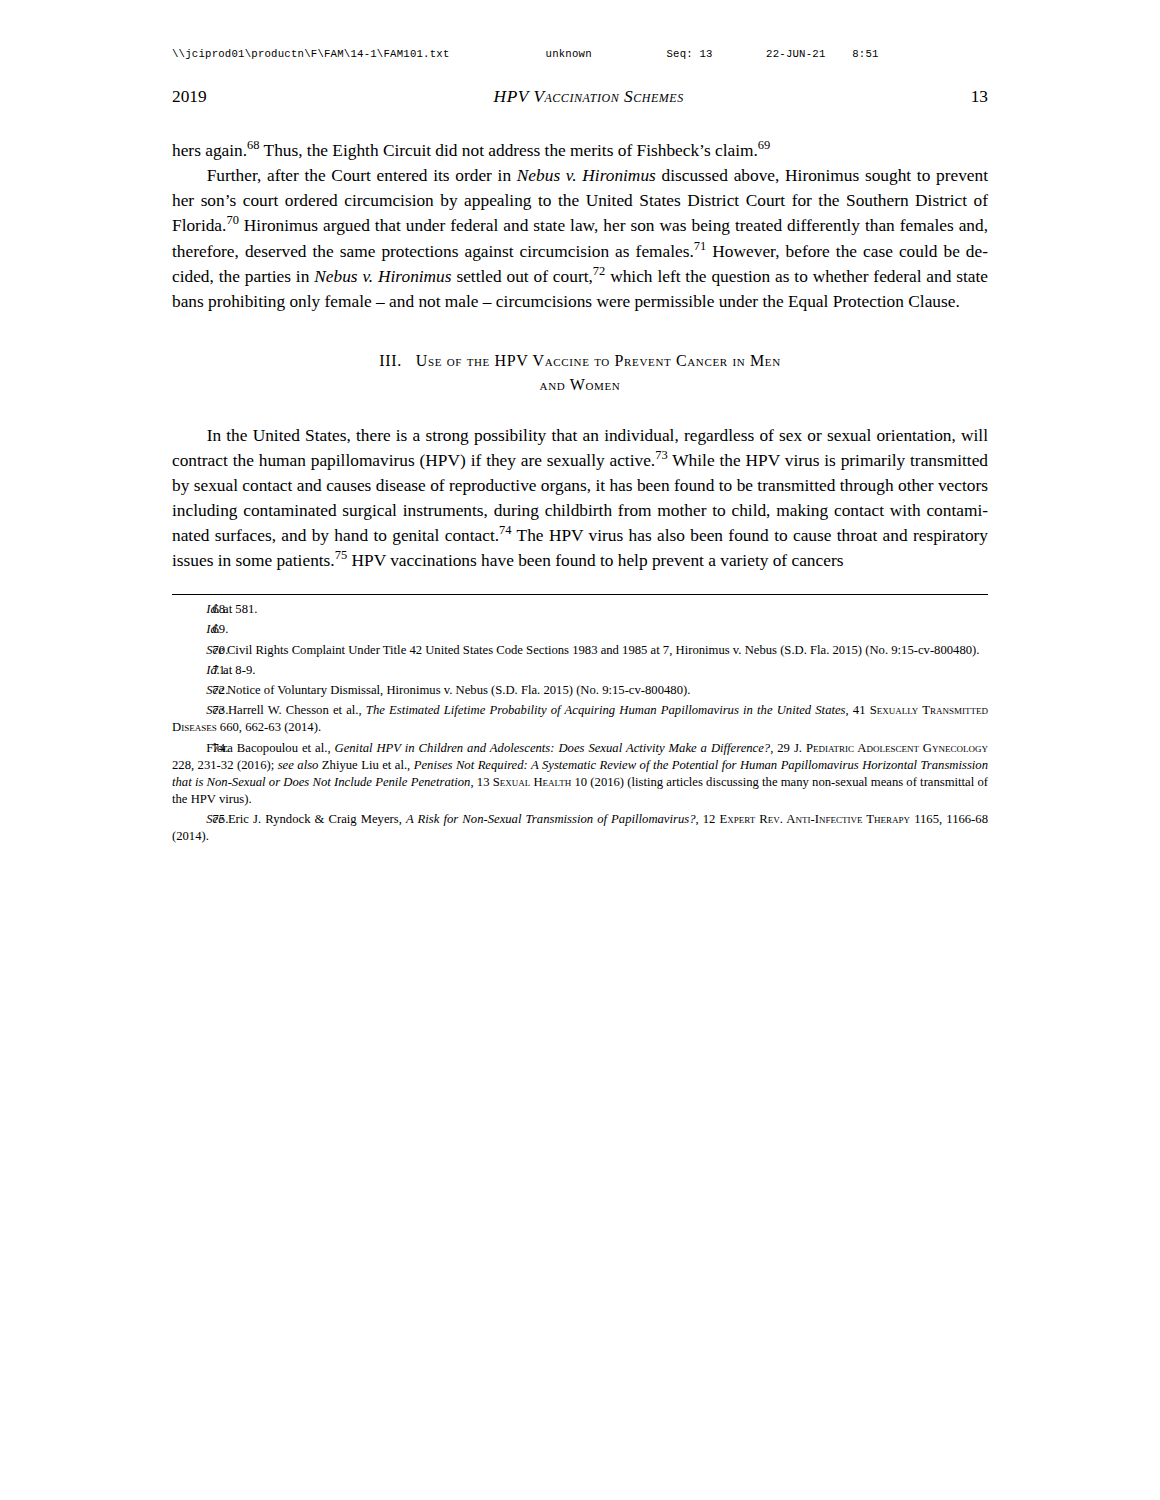\\jciprod01\productn\F\FAM\14-1\FAM101.txt unknown Seq: 13 22-JUN-21 8:51
2019 HPV Vaccination Schemes 13
hers again.68 Thus, the Eighth Circuit did not address the merits of Fishbeck’s claim.69
Further, after the Court entered its order in Nebus v. Hironimus discussed above, Hironimus sought to prevent her son’s court ordered circumcision by appealing to the United States District Court for the Southern District of Florida.70 Hironimus argued that under federal and state law, her son was being treated differently than females and, therefore, deserved the same protections against circumcision as females.71 However, before the case could be decided, the parties in Nebus v. Hironimus settled out of court,72 which left the question as to whether federal and state bans prohibiting only female – and not male – circumcisions were permissible under the Equal Protection Clause.
III. Use of the HPV Vaccine to Prevent Cancer in Men
and Women
In the United States, there is a strong possibility that an individual, regardless of sex or sexual orientation, will contract the human papillomavirus (HPV) if they are sexually active.73 While the HPV virus is primarily transmitted by sexual contact and causes disease of reproductive organs, it has been found to be transmitted through other vectors including contaminated surgical instruments, during childbirth from mother to child, making contact with contaminated surfaces, and by hand to genital contact.74 The HPV virus has also been found to cause throat and respiratory issues in some patients.75 HPV vaccinations have been found to help prevent a variety of cancers
68. Id. at 581.
69. Id.
70. See Civil Rights Complaint Under Title 42 United States Code Sections 1983 and 1985 at 7, Hironimus v. Nebus (S.D. Fla. 2015) (No. 9:15-cv-800480).
71. Id. at 8-9.
72. See Notice of Voluntary Dismissal, Hironimus v. Nebus (S.D. Fla. 2015) (No. 9:15-cv-800480).
73. See Harrell W. Chesson et al., The Estimated Lifetime Probability of Acquiring Human Papillomavirus in the United States, 41 Sexually Transmitted Diseases 660, 662-63 (2014).
74. Flora Bacopoulou et al., Genital HPV in Children and Adolescents: Does Sexual Activity Make a Difference?, 29 J. Pediatric Adolescent Gynecology 228, 231-32 (2016); see also Zhiyue Liu et al., Penises Not Required: A Systematic Review of the Potential for Human Papillomavirus Horizontal Transmission that is Non-Sexual or Does Not Include Penile Penetration, 13 Sexual Health 10 (2016) (listing articles discussing the many non-sexual means of transmittal of the HPV virus).
75. See Eric J. Ryndock & Craig Meyers, A Risk for Non-Sexual Transmission of Papillomavirus?, 12 Expert Rev. Anti-Infective Therapy 1165, 1166-68 (2014).